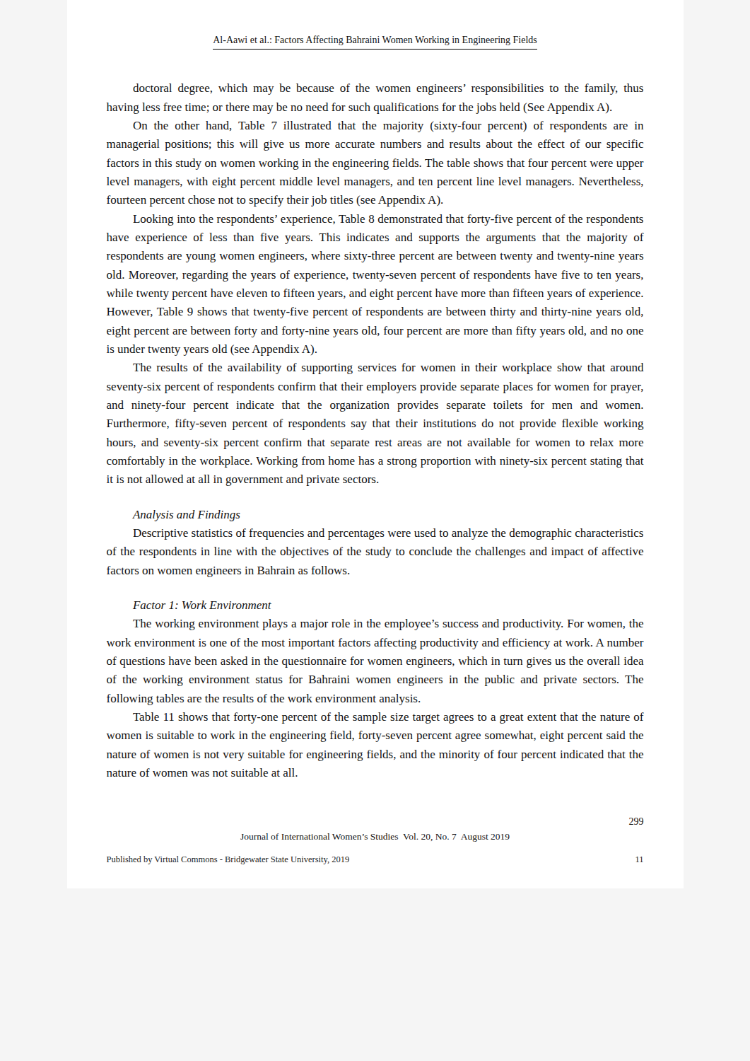Al-Aawi et al.: Factors Affecting Bahraini Women Working in Engineering Fields
doctoral degree, which may be because of the women engineers’ responsibilities to the family, thus having less free time; or there may be no need for such qualifications for the jobs held (See Appendix A).
On the other hand, Table 7 illustrated that the majority (sixty-four percent) of respondents are in managerial positions; this will give us more accurate numbers and results about the effect of our specific factors in this study on women working in the engineering fields. The table shows that four percent were upper level managers, with eight percent middle level managers, and ten percent line level managers. Nevertheless, fourteen percent chose not to specify their job titles (see Appendix A).
Looking into the respondents’ experience, Table 8 demonstrated that forty-five percent of the respondents have experience of less than five years. This indicates and supports the arguments that the majority of respondents are young women engineers, where sixty-three percent are between twenty and twenty-nine years old. Moreover, regarding the years of experience, twenty-seven percent of respondents have five to ten years, while twenty percent have eleven to fifteen years, and eight percent have more than fifteen years of experience. However, Table 9 shows that twenty-five percent of respondents are between thirty and thirty-nine years old, eight percent are between forty and forty-nine years old, four percent are more than fifty years old, and no one is under twenty years old (see Appendix A).
The results of the availability of supporting services for women in their workplace show that around seventy-six percent of respondents confirm that their employers provide separate places for women for prayer, and ninety-four percent indicate that the organization provides separate toilets for men and women. Furthermore, fifty-seven percent of respondents say that their institutions do not provide flexible working hours, and seventy-six percent confirm that separate rest areas are not available for women to relax more comfortably in the workplace. Working from home has a strong proportion with ninety-six percent stating that it is not allowed at all in government and private sectors.
Analysis and Findings
Descriptive statistics of frequencies and percentages were used to analyze the demographic characteristics of the respondents in line with the objectives of the study to conclude the challenges and impact of affective factors on women engineers in Bahrain as follows.
Factor 1: Work Environment
The working environment plays a major role in the employee’s success and productivity. For women, the work environment is one of the most important factors affecting productivity and efficiency at work. A number of questions have been asked in the questionnaire for women engineers, which in turn gives us the overall idea of the working environment status for Bahraini women engineers in the public and private sectors. The following tables are the results of the work environment analysis.
Table 11 shows that forty-one percent of the sample size target agrees to a great extent that the nature of women is suitable to work in the engineering field, forty-seven percent agree somewhat, eight percent said the nature of women is not very suitable for engineering fields, and the minority of four percent indicated that the nature of women was not suitable at all.
299
Journal of International Women’s Studies Vol. 20, No. 7 August 2019
Published by Virtual Commons - Bridgewater State University, 2019 11